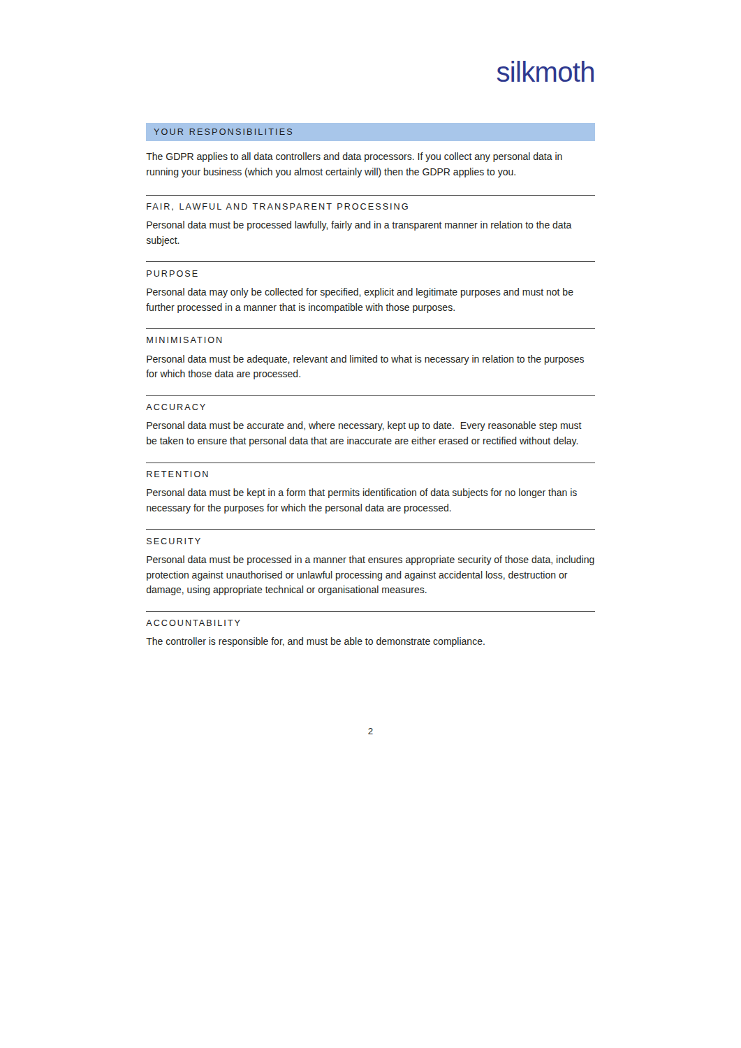silkmoth
Your Responsibilities
The GDPR applies to all data controllers and data processors. If you collect any personal data in running your business (which you almost certainly will) then the GDPR applies to you.
Fair, Lawful and Transparent Processing
Personal data must be processed lawfully, fairly and in a transparent manner in relation to the data subject.
Purpose
Personal data may only be collected for specified, explicit and legitimate purposes and must not be further processed in a manner that is incompatible with those purposes.
Minimisation
Personal data must be adequate, relevant and limited to what is necessary in relation to the purposes for which those data are processed.
Accuracy
Personal data must be accurate and, where necessary, kept up to date. Every reasonable step must be taken to ensure that personal data that are inaccurate are either erased or rectified without delay.
Retention
Personal data must be kept in a form that permits identification of data subjects for no longer than is necessary for the purposes for which the personal data are processed.
Security
Personal data must be processed in a manner that ensures appropriate security of those data, including protection against unauthorised or unlawful processing and against accidental loss, destruction or damage, using appropriate technical or organisational measures.
Accountability
The controller is responsible for, and must be able to demonstrate compliance.
2